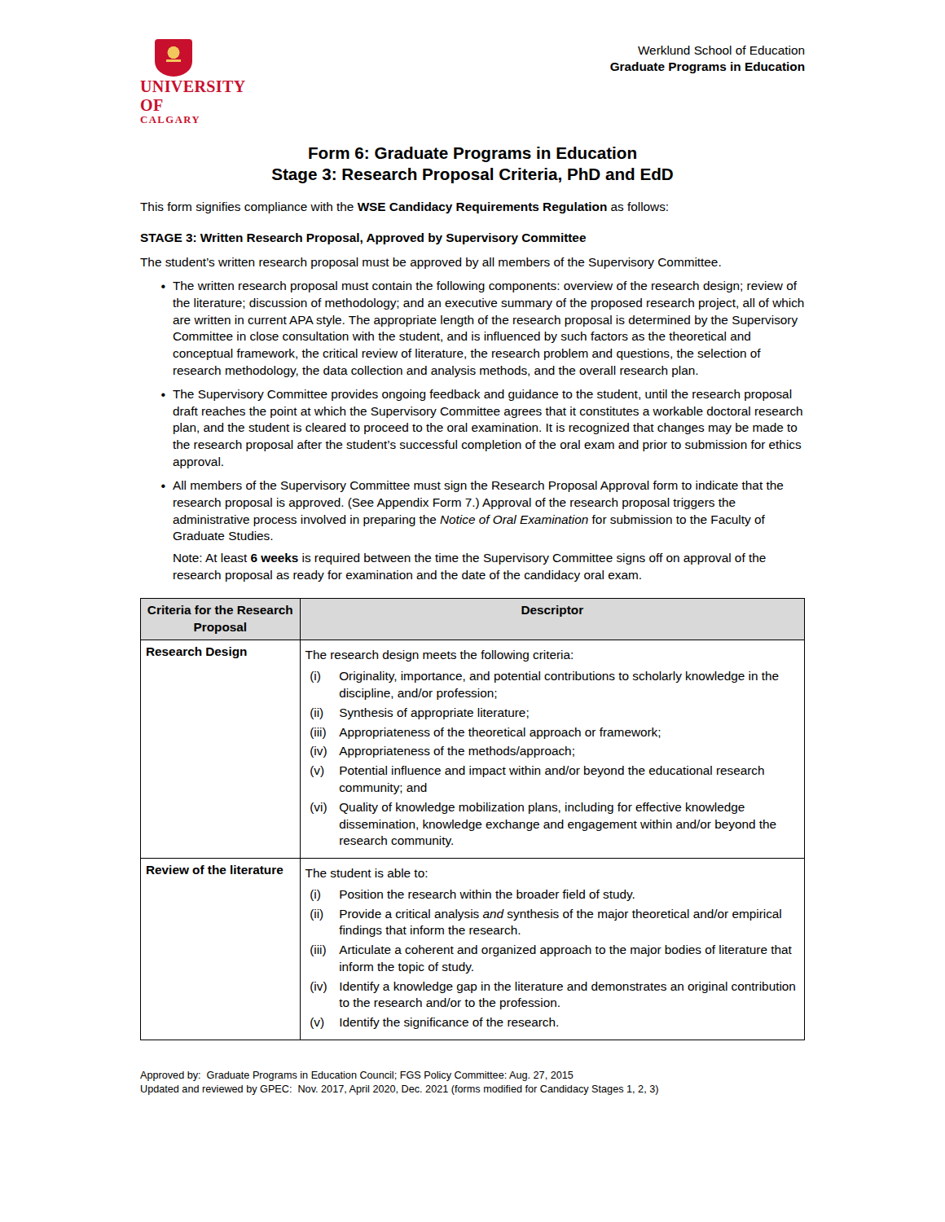UNIVERSITY OFCALGARY
Werklund School of Education
Graduate Programs in Education
Form 6: Graduate Programs in Education Stage 3: Research Proposal Criteria, PhD and EdD
This form signifies compliance with the WSE Candidacy Requirements Regulation as follows:
STAGE 3: Written Research Proposal, Approved by Supervisory Committee
The student’s written research proposal must be approved by all members of the Supervisory Committee.
The written research proposal must contain the following components: overview of the research design; review of the literature; discussion of methodology; and an executive summary of the proposed research project, all of which are written in current APA style. The appropriate length of the research proposal is determined by the Supervisory Committee in close consultation with the student, and is influenced by such factors as the theoretical and conceptual framework, the critical review of literature, the research problem and questions, the selection of research methodology, the data collection and analysis methods, and the overall research plan.
The Supervisory Committee provides ongoing feedback and guidance to the student, until the research proposal draft reaches the point at which the Supervisory Committee agrees that it constitutes a workable doctoral research plan, and the student is cleared to proceed to the oral examination. It is recognized that changes may be made to the research proposal after the student’s successful completion of the oral exam and prior to submission for ethics approval.
All members of the Supervisory Committee must sign the Research Proposal Approval form to indicate that the research proposal is approved. (See Appendix Form 7.) Approval of the research proposal triggers the administrative process involved in preparing the Notice of Oral Examination for submission to the Faculty of Graduate Studies.
Note: At least 6 weeks is required between the time the Supervisory Committee signs off on approval of the research proposal as ready for examination and the date of the candidacy oral exam.
| Criteria for the Research Proposal | Descriptor |
| --- | --- |
| Research Design | The research design meets the following criteria: Originality, importance, and potential contributions to scholarly knowledge in the discipline, and/or profession; Synthesis of appropriate literature; Appropriateness of the theoretical approach or framework; Appropriateness of the methods/approach; Potential influence and impact within and/or beyond the educational research community; and Quality of knowledge mobilization plans, including for effective knowledge dissemination, knowledge exchange and engagement within and/or beyond the research community. |
| Review of the literature | The student is able to: Position the research within the broader field of study. Provide a critical analysis and synthesis of the major theoretical and/or empirical findings that inform the research. Articulate a coherent and organized approach to the major bodies of literature that inform the topic of study. Identify a knowledge gap in the literature and demonstrates an original contribution to the research and/or to the profession. Identify the significance of the research. |
Approved by: Graduate Programs in Education Council; FGS Policy Committee: Aug. 27, 2015
Updated and reviewed by GPEC: Nov. 2017, April 2020, Dec. 2021 (forms modified for Candidacy Stages 1, 2, 3)